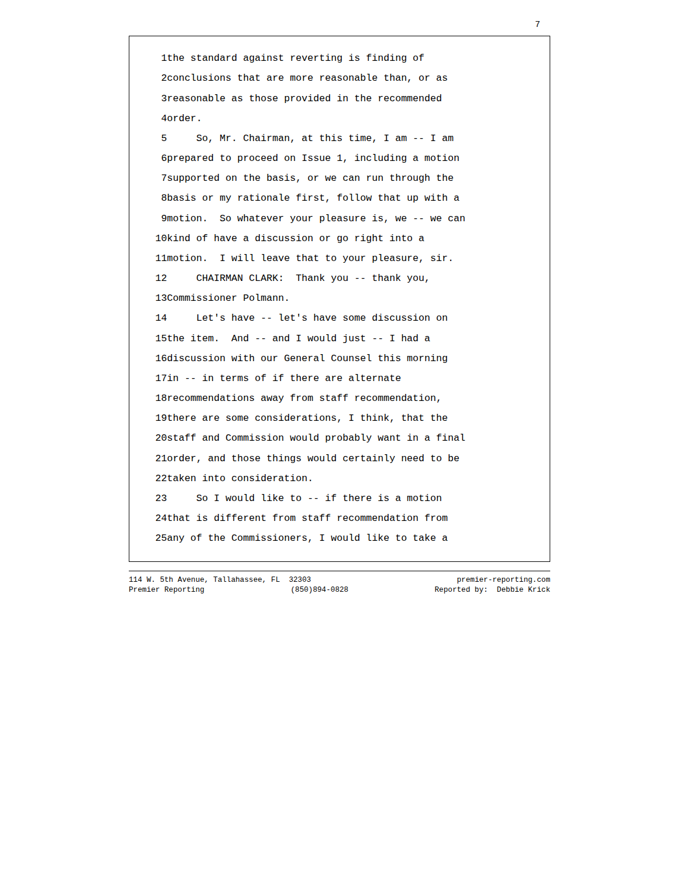7
| 1 | the standard against reverting is finding of |
| 2 | conclusions that are more reasonable than, or as |
| 3 | reasonable as those provided in the recommended |
| 4 | order. |
| 5 | So, Mr. Chairman, at this time, I am -- I am |
| 6 | prepared to proceed on Issue 1, including a motion |
| 7 | supported on the basis, or we can run through the |
| 8 | basis or my rationale first, follow that up with a |
| 9 | motion. So whatever your pleasure is, we -- we can |
| 10 | kind of have a discussion or go right into a |
| 11 | motion. I will leave that to your pleasure, sir. |
| 12 | CHAIRMAN CLARK: Thank you -- thank you, |
| 13 | Commissioner Polmann. |
| 14 | Let's have -- let's have some discussion on |
| 15 | the item. And -- and I would just -- I had a |
| 16 | discussion with our General Counsel this morning |
| 17 | in -- in terms of if there are alternate |
| 18 | recommendations away from staff recommendation, |
| 19 | there are some considerations, I think, that the |
| 20 | staff and Commission would probably want in a final |
| 21 | order, and those things would certainly need to be |
| 22 | taken into consideration. |
| 23 | So I would like to -- if there is a motion |
| 24 | that is different from staff recommendation from |
| 25 | any of the Commissioners, I would like to take a |
114 W. 5th Avenue, Tallahassee, FL 32303
premier-reporting.com
Premier Reporting
(850)894-0828
Reported by: Debbie Krick